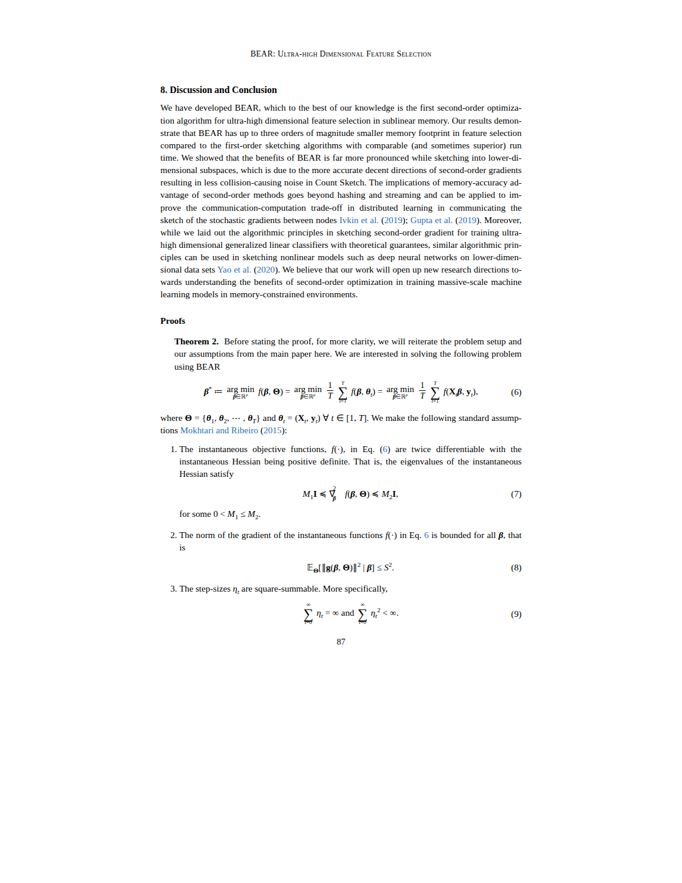BEAR: Ultra-high Dimensional Feature Selection
8. Discussion and Conclusion
We have developed BEAR, which to the best of our knowledge is the first second-order optimization algorithm for ultra-high dimensional feature selection in sublinear memory. Our results demonstrate that BEAR has up to three orders of magnitude smaller memory footprint in feature selection compared to the first-order sketching algorithms with comparable (and sometimes superior) run time. We showed that the benefits of BEAR is far more pronounced while sketching into lower-dimensional subspaces, which is due to the more accurate decent directions of second-order gradients resulting in less collision-causing noise in Count Sketch. The implications of memory-accuracy advantage of second-order methods goes beyond hashing and streaming and can be applied to improve the communication-computation trade-off in distributed learning in communicating the sketch of the stochastic gradients between nodes Ivkin et al. (2019); Gupta et al. (2019). Moreover, while we laid out the algorithmic principles in sketching second-order gradient for training ultra-high dimensional generalized linear classifiers with theoretical guarantees, similar algorithmic principles can be used in sketching nonlinear models such as deep neural networks on lower-dimensional data sets Yao et al. (2020). We believe that our work will open up new research directions towards understanding the benefits of second-order optimization in training massive-scale machine learning models in memory-constrained environments.
Proofs
Theorem 2. Before stating the proof, for more clarity, we will reiterate the problem setup and our assumptions from the main paper here. We are interested in solving the following problem using BEAR
β* ≔ arg min β∈ℝp f(β, Θ) = arg min β∈ℝp 1 T T∑t=1 f(β, θt) = arg min β∈ℝp 1 T T∑t=1 f(Xtβ, yt),
(6)
where Θ = {θ1, θ2, ⋯ , θT} and θt = (Xt, yt) ∀ t ∈ [1, T]. We make the following standard assumptions Mokhtari and Ribeiro (2015):
The instantaneous objective functions, f(·), in Eq. (6) are twice differentiable with the instantaneous Hessian being positive definite. That is, the eigenvalues of the instantaneous Hessian satisfy
M1I ≼ ∇2 β f(β, Θ) ≼ M2I,
(7)
for some 0 < M1 ≤ M2.
The norm of the gradient of the instantaneous functions f(·) in Eq. 6 is bounded for all β, that is
𝔼Θ[∥g(β, Θ)∥2 | β] ≤ S2.
(8)
The step-sizes ηt are square-summable. More specifically,
∞∑t=0 ηt = ∞ and ∞∑t=0 ηt2 < ∞.
(9)
87